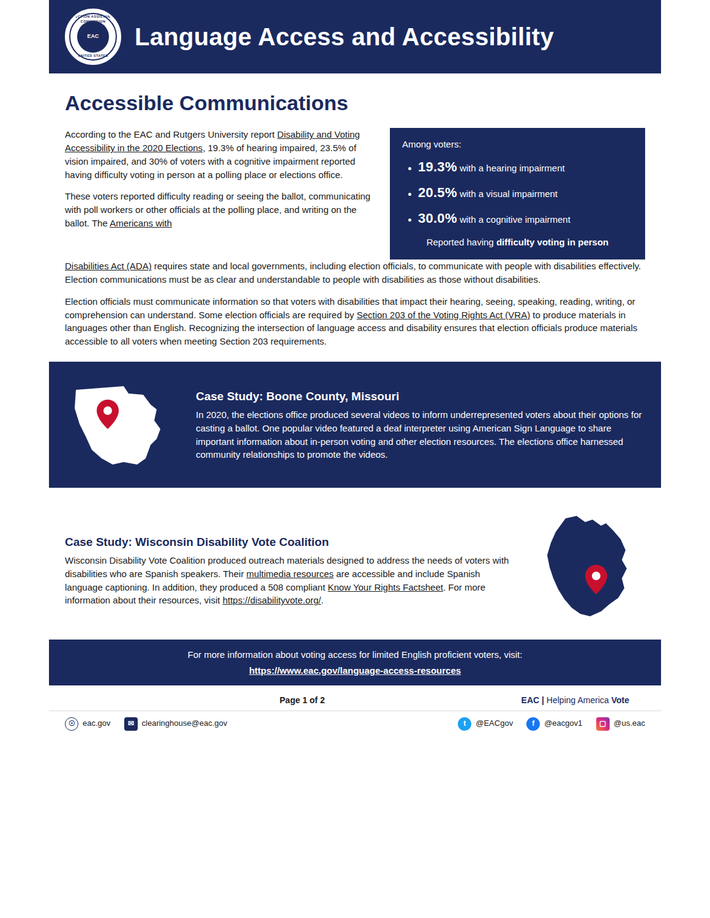Election Assistance Commission
EAC
United States
Language Access and Accessibility
Accessible Communications
According to the EAC and Rutgers University report Disability and Voting Accessibility in the 2020 Elections, 19.3% of hearing impaired, 23.5% of vision impaired, and 30% of voters with a cognitive impairment reported having difficulty voting in person at a polling place or elections office.
These voters reported difficulty reading or seeing the ballot, communicating with poll workers or other officials at the polling place, and writing on the ballot. The Americans with
Among voters:
19.3% with a hearing impairment
20.5% with a visual impairment
30.0% with a cognitive impairment
Reported having difficulty voting in person
Disabilities Act (ADA) requires state and local governments, including election officials, to communicate with people with disabilities effectively. Election communications must be as clear and understandable to people with disabilities as those without disabilities.
Election officials must communicate information so that voters with disabilities that impact their hearing, seeing, speaking, reading, writing, or comprehension can understand. Some election officials are required by Section 203 of the Voting Rights Act (VRA) to produce materials in languages other than English. Recognizing the intersection of language access and disability ensures that election officials produce materials accessible to all voters when meeting Section 203 requirements.
Case Study: Boone County, Missouri
In 2020, the elections office produced several videos to inform underrepresented voters about their options for casting a ballot. One popular video featured a deaf interpreter using American Sign Language to share important information about in-person voting and other election resources. The elections office harnessed community relationships to promote the videos.
Case Study: Wisconsin Disability Vote Coalition
Wisconsin Disability Vote Coalition produced outreach materials designed to address the needs of voters with disabilities who are Spanish speakers. Their multimedia resources are accessible and include Spanish language captioning. In addition, they produced a 508 compliant Know Your Rights Factsheet. For more information about their resources, visit https://disabilityvote.org/.
For more information about voting access for limited English proficient voters, visit:
https://www.eac.gov/language-access-resources
Page 1 of 2
EAC | Helping America Vote
☉ eac.gov ✉ clearinghouse@eac.gov
t @EACgov f @eacgov1 ▢ @us.eac